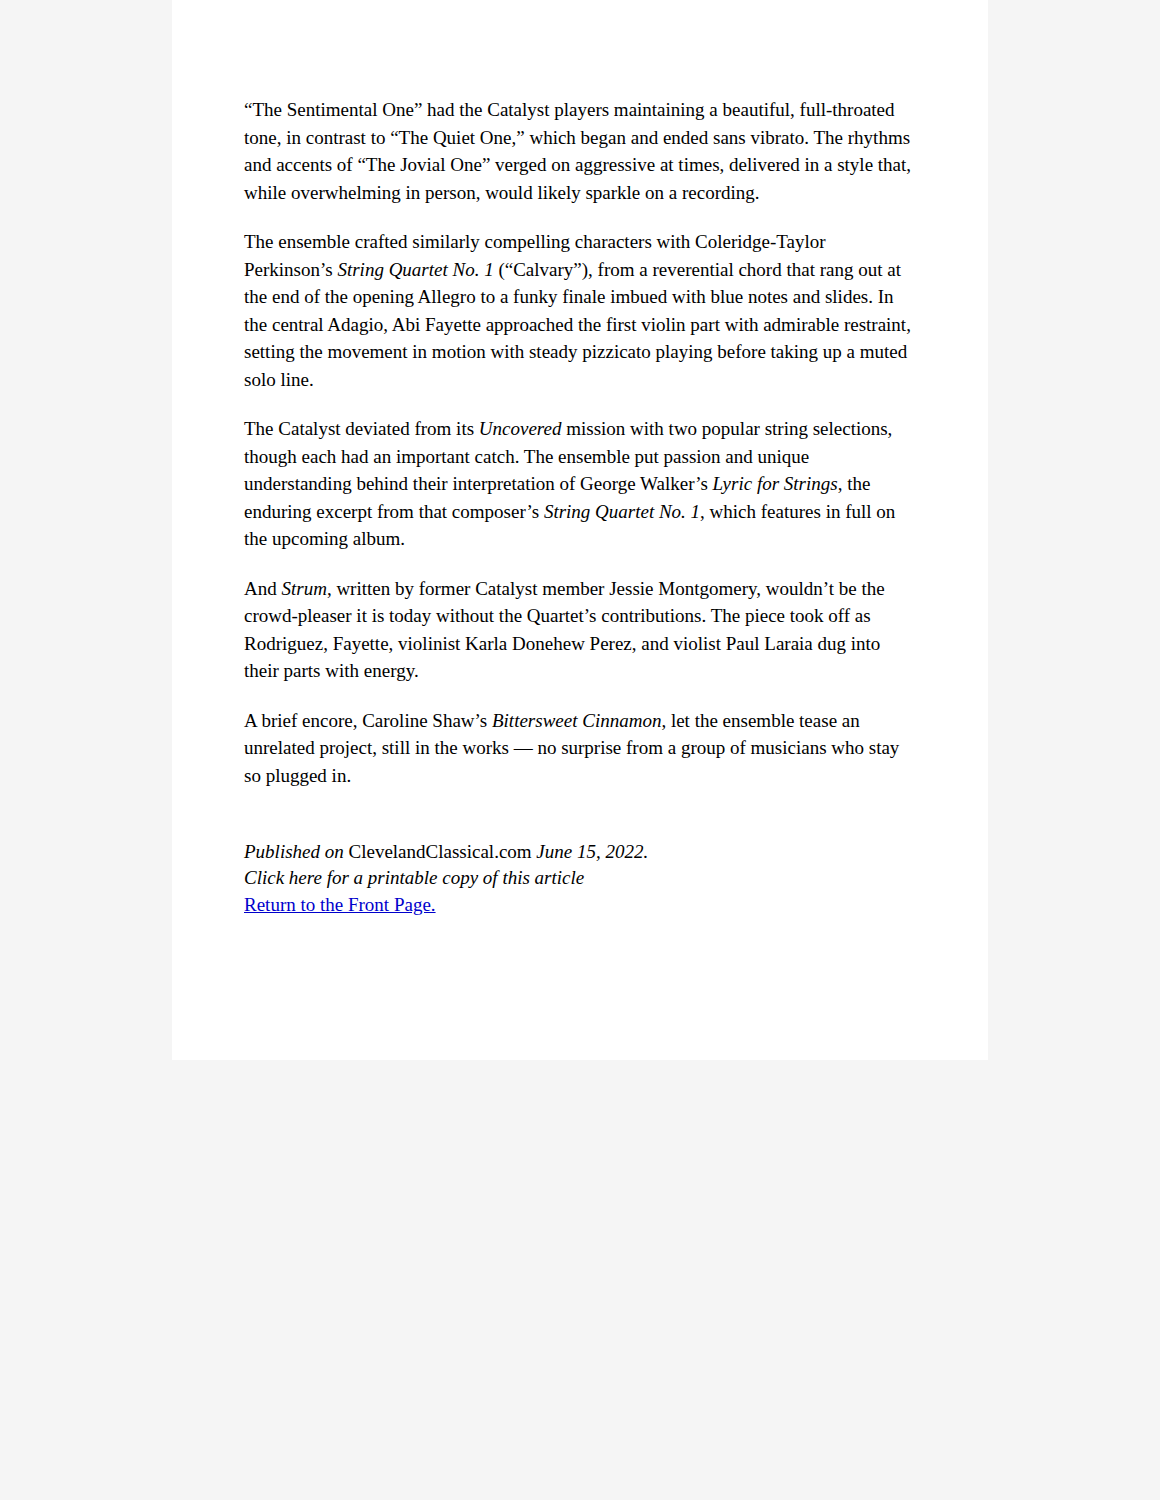“The Sentimental One” had the Catalyst players maintaining a beautiful, full-throated tone, in contrast to “The Quiet One,” which began and ended sans vibrato. The rhythms and accents of “The Jovial One” verged on aggressive at times, delivered in a style that, while overwhelming in person, would likely sparkle on a recording.
The ensemble crafted similarly compelling characters with Coleridge-Taylor Perkinson’s String Quartet No. 1 (“Calvary”), from a reverential chord that rang out at the end of the opening Allegro to a funky finale imbued with blue notes and slides. In the central Adagio, Abi Fayette approached the first violin part with admirable restraint, setting the movement in motion with steady pizzicato playing before taking up a muted solo line.
The Catalyst deviated from its Uncovered mission with two popular string selections, though each had an important catch. The ensemble put passion and unique understanding behind their interpretation of George Walker’s Lyric for Strings, the enduring excerpt from that composer’s String Quartet No. 1, which features in full on the upcoming album.
And Strum, written by former Catalyst member Jessie Montgomery, wouldn’t be the crowd-pleaser it is today without the Quartet’s contributions. The piece took off as Rodriguez, Fayette, violinist Karla Donehew Perez, and violist Paul Laraia dug into their parts with energy.
A brief encore, Caroline Shaw’s Bittersweet Cinnamon, let the ensemble tease an unrelated project, still in the works — no surprise from a group of musicians who stay so plugged in.
Published on ClevelandClassical.com June 15, 2022.
Click here for a printable copy of this article
Return to the Front Page.